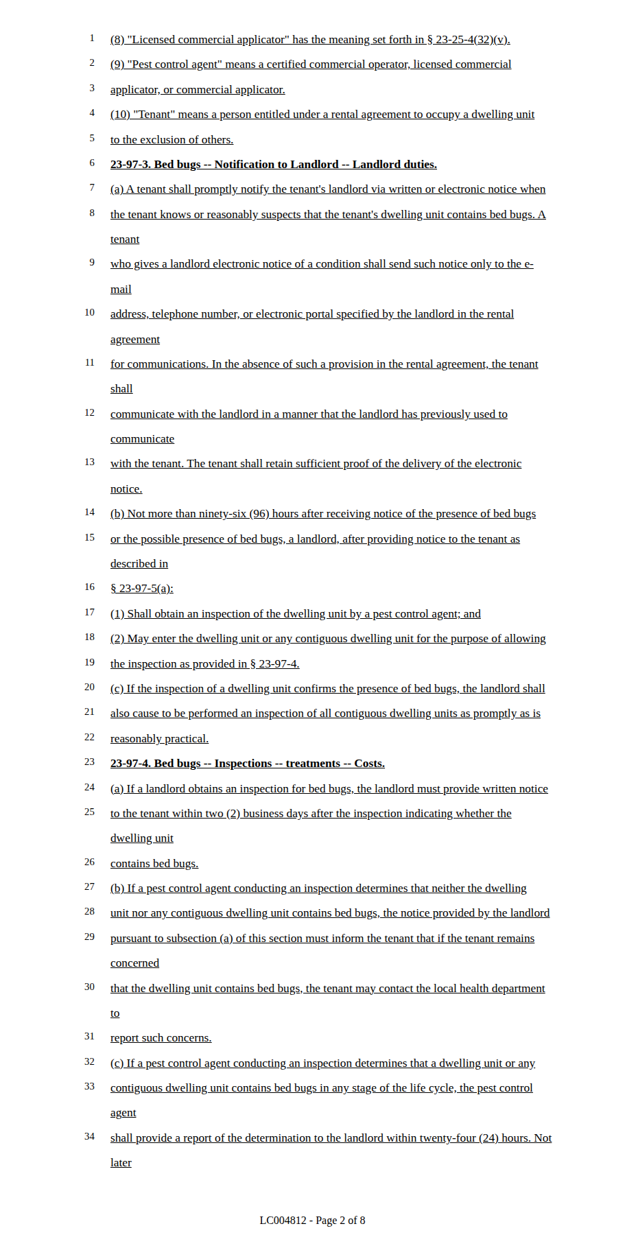(8) "Licensed commercial applicator" has the meaning set forth in § 23-25-4(32)(v).
(9) "Pest control agent" means a certified commercial operator, licensed commercial
applicator, or commercial applicator.
(10) "Tenant" means a person entitled under a rental agreement to occupy a dwelling unit
to the exclusion of others.
23-97-3. Bed bugs -- Notification to Landlord -- Landlord duties.
(a) A tenant shall promptly notify the tenant's landlord via written or electronic notice when
the tenant knows or reasonably suspects that the tenant's dwelling unit contains bed bugs. A tenant
who gives a landlord electronic notice of a condition shall send such notice only to the e-mail
address, telephone number, or electronic portal specified by the landlord in the rental agreement
for communications. In the absence of such a provision in the rental agreement, the tenant shall
communicate with the landlord in a manner that the landlord has previously used to communicate
with the tenant. The tenant shall retain sufficient proof of the delivery of the electronic notice.
(b) Not more than ninety-six (96) hours after receiving notice of the presence of bed bugs
or the possible presence of bed bugs, a landlord, after providing notice to the tenant as described in
§ 23-97-5(a):
(1) Shall obtain an inspection of the dwelling unit by a pest control agent; and
(2) May enter the dwelling unit or any contiguous dwelling unit for the purpose of allowing
the inspection as provided in § 23-97-4.
(c) If the inspection of a dwelling unit confirms the presence of bed bugs, the landlord shall
also cause to be performed an inspection of all contiguous dwelling units as promptly as is
reasonably practical.
23-97-4. Bed bugs -- Inspections -- treatments -- Costs.
(a) If a landlord obtains an inspection for bed bugs, the landlord must provide written notice
to the tenant within two (2) business days after the inspection indicating whether the dwelling unit
contains bed bugs.
(b) If a pest control agent conducting an inspection determines that neither the dwelling
unit nor any contiguous dwelling unit contains bed bugs, the notice provided by the landlord
pursuant to subsection (a) of this section must inform the tenant that if the tenant remains concerned
that the dwelling unit contains bed bugs, the tenant may contact the local health department to
report such concerns.
(c) If a pest control agent conducting an inspection determines that a dwelling unit or any
contiguous dwelling unit contains bed bugs in any stage of the life cycle, the pest control agent
shall provide a report of the determination to the landlord within twenty-four (24) hours. Not later
LC004812 - Page 2 of 8